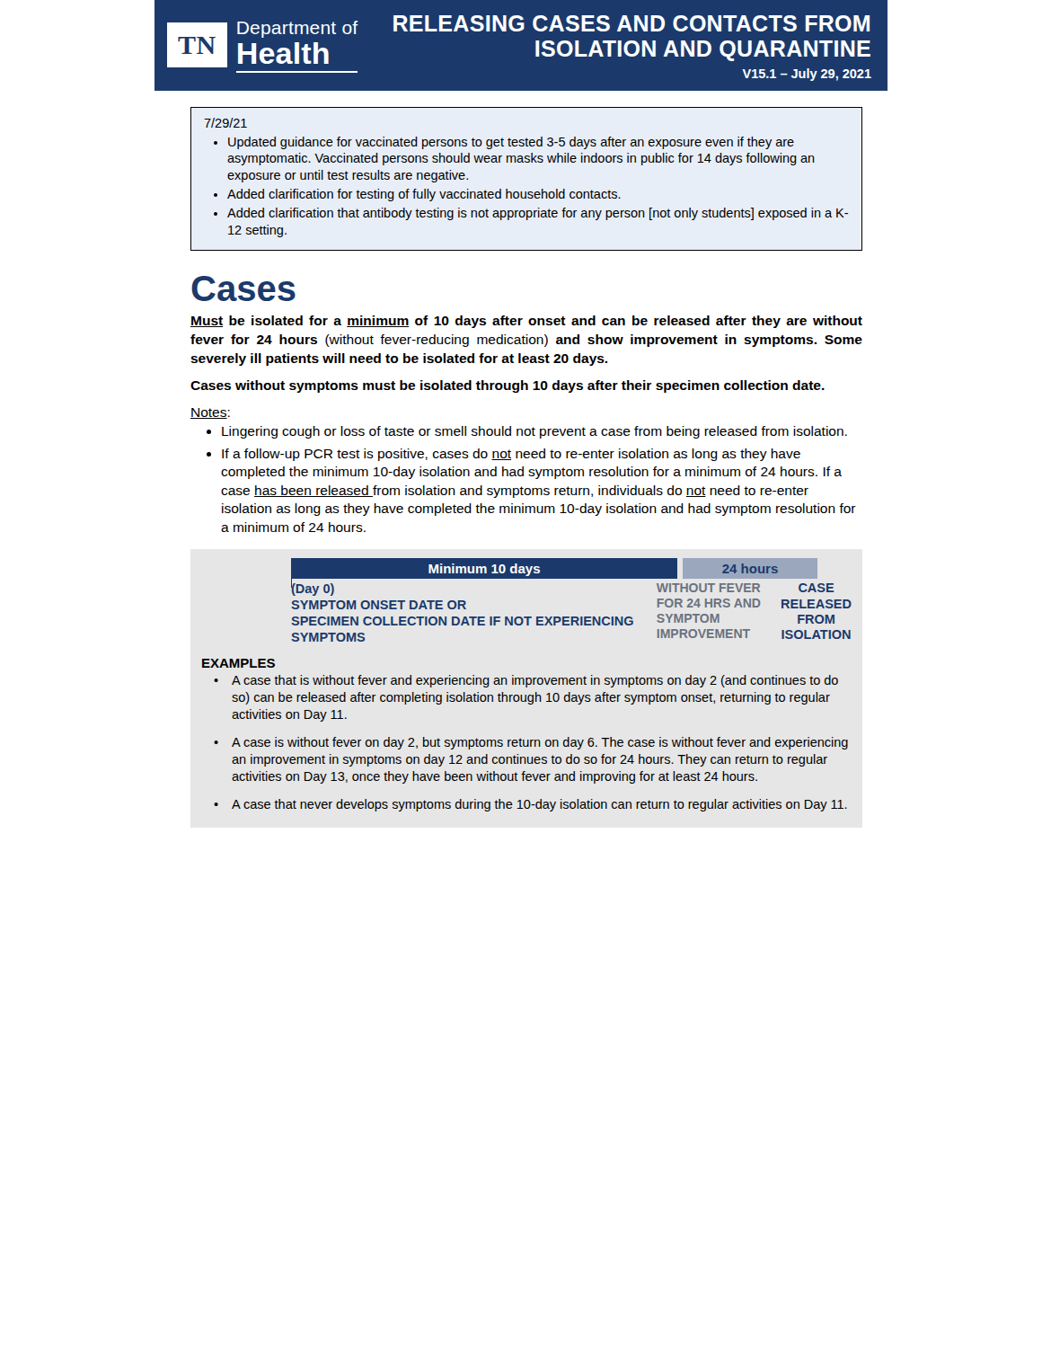TN
Department of Health
Releasing Cases and Contacts from
Isolation and Quarantine
V15.1 – July 29, 2021
7/29/21
Updated guidance for vaccinated persons to get tested 3-5 days after an exposure even if they are asymptomatic. Vaccinated persons should wear masks while indoors in public for 14 days following an exposure or until test results are negative.
Added clarification for testing of fully vaccinated household contacts.
Added clarification that antibody testing is not appropriate for any person [not only students] exposed in a K-12 setting.
Cases
Must be isolated for a minimum of 10 days after onset and can be released after they are without fever for 24 hours (without fever-reducing medication) and show improvement in symptoms. Some severely ill patients will need to be isolated for at least 20 days.
Cases without symptoms must be isolated through 10 days after their specimen collection date.
Notes:
Lingering cough or loss of taste or smell should not prevent a case from being released from isolation.
If a follow-up PCR test is positive, cases do not need to re-enter isolation as long as they have completed the minimum 10-day isolation and had symptom resolution for a minimum of 24 hours. If a case has been released from isolation and symptoms return, individuals do not need to re-enter isolation as long as they have completed the minimum 10-day isolation and had symptom resolution for a minimum of 24 hours.
Minimum 10 days
24 hours
(Day 0)
SYMPTOM ONSET DATE OR
SPECIMEN COLLECTION DATE IF NOT EXPERIENCING
SYMPTOMS
Without fever for 24 HRs and symptom improvement
Case released from isolation
EXAMPLES
A case that is without fever and experiencing an improvement in symptoms on day 2 (and continues to do so) can be released after completing isolation through 10 days after symptom onset, returning to regular activities on Day 11.
A case is without fever on day 2, but symptoms return on day 6. The case is without fever and experiencing an improvement in symptoms on day 12 and continues to do so for 24 hours. They can return to regular activities on Day 13, once they have been without fever and improving for at least 24 hours.
A case that never develops symptoms during the 10-day isolation can return to regular activities on Day 11.